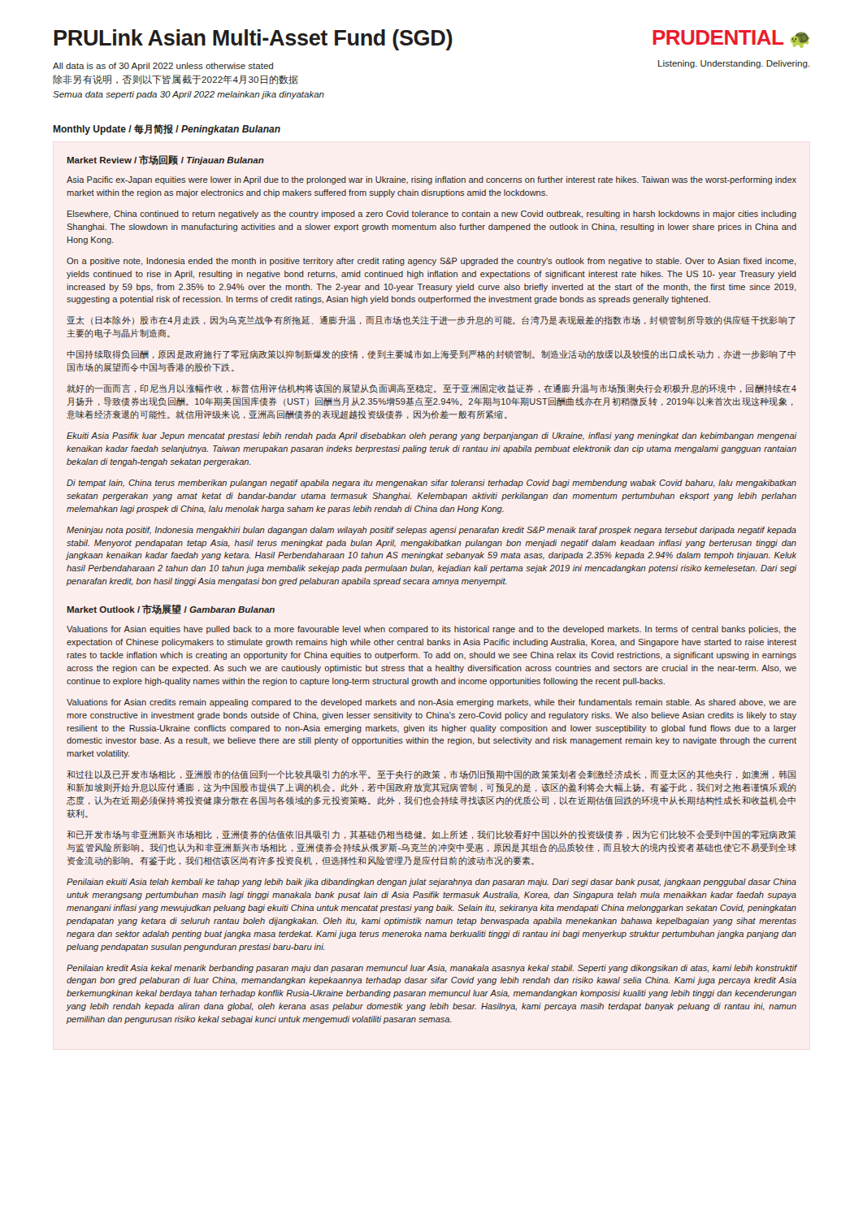PRULink Asian Multi-Asset Fund (SGD)
All data is as of 30 April 2022 unless otherwise stated
除非另有说明，否则以下皆属截于2022年4月30日的数据
Semua data seperti pada 30 April 2022 melainkan jika dinyatakan
PRUDENTIAL🐢
Listening. Understanding. Delivering.
Monthly Update / 每月简报 / Peningkatan Bulanan
Market Review / 市场回顾 / Tinjauan Bulanan
Asia Pacific ex-Japan equities were lower in April due to the prolonged war in Ukraine, rising inflation and concerns on further interest rate hikes. Taiwan was the worst-performing index market within the region as major electronics and chip makers suffered from supply chain disruptions amid the lockdowns.
Elsewhere, China continued to return negatively as the country imposed a zero Covid tolerance to contain a new Covid outbreak, resulting in harsh lockdowns in major cities including Shanghai. The slowdown in manufacturing activities and a slower export growth momentum also further dampened the outlook in China, resulting in lower share prices in China and Hong Kong.
On a positive note, Indonesia ended the month in positive territory after credit rating agency S&P upgraded the country's outlook from negative to stable. Over to Asian fixed income, yields continued to rise in April, resulting in negative bond returns, amid continued high inflation and expectations of significant interest rate hikes. The US 10- year Treasury yield increased by 59 bps, from 2.35% to 2.94% over the month. The 2-year and 10-year Treasury yield curve also briefly inverted at the start of the month, the first time since 2019, suggesting a potential risk of recession. In terms of credit ratings, Asian high yield bonds outperformed the investment grade bonds as spreads generally tightened.
亚太（日本除外）股市在4月走跌，因为乌克兰战争有所拖延、通膨升温，而且市场也关注于进一步升息的可能。台湾乃是表现最差的指数市场，封锁管制所导致的供应链干扰影响了主要的电子与晶片制造商。
中国持续取得负回酬，原因是政府施行了零冠病政策以抑制新爆发的疫情，使到主要城市如上海受到严格的封锁管制。制造业活动的放缓以及较慢的出口成长动力，亦进一步影响了中国市场的展望而令中国与香港的股价下跌。
就好的一面而言，印尼当月以涨幅作收，标普信用评估机构将该国的展望从负面调高至稳定。至于亚洲固定收益证券，在通膨升温与市场预测央行会积极升息的环境中，回酬持续在4月扬升，导致债券出现负回酬。10年期美国国库债券（UST）回酬当月从2.35%增59基点至2.94%。2年期与10年期UST回酬曲线亦在月初稍微反转，2019年以来首次出现这种现象，意味着经济衰退的可能性。就信用评级来说，亚洲高回酬债券的表现超越投资级债券，因为价差一般有所紧缩。
Ekuiti Asia Pasifik luar Jepun mencatat prestasi lebih rendah pada April disebabkan oleh perang yang berpanjangan di Ukraine, inflasi yang meningkat dan kebimbangan mengenai kenaikan kadar faedah selanjutnya. Taiwan merupakan pasaran indeks berprestasi paling teruk di rantau ini apabila pembuat elektronik dan cip utama mengalami gangguan rantaian bekalan di tengah-tengah sekatan pergerakan.
Di tempat lain, China terus memberikan pulangan negatif apabila negara itu mengenakan sifar toleransi terhadap Covid bagi membendung wabak Covid baharu, lalu mengakibatkan sekatan pergerakan yang amat ketat di bandar-bandar utama termasuk Shanghai. Kelembapan aktiviti perkilangan dan momentum pertumbuhan eksport yang lebih perlahan melemahkan lagi prospek di China, lalu menolak harga saham ke paras lebih rendah di China dan Hong Kong.
Meninjau nota positif, Indonesia mengakhiri bulan dagangan dalam wilayah positif selepas agensi penarafan kredit S&P menaik taraf prospek negara tersebut daripada negatif kepada stabil. Menyorot pendapatan tetap Asia, hasil terus meningkat pada bulan April, mengakibatkan pulangan bon menjadi negatif dalam keadaan inflasi yang berterusan tinggi dan jangkaan kenaikan kadar faedah yang ketara. Hasil Perbendaharaan 10 tahun AS meningkat sebanyak 59 mata asas, daripada 2.35% kepada 2.94% dalam tempoh tinjauan. Keluk hasil Perbendaharaan 2 tahun dan 10 tahun juga membalik sekejap pada permulaan bulan, kejadian kali pertama sejak 2019 ini mencadangkan potensi risiko kemelesetan. Dari segi penarafan kredit, bon hasil tinggi Asia mengatasi bon gred pelaburan apabila spread secara amnya menyempit.
Market Outlook / 市场展望 / Gambaran Bulanan
Valuations for Asian equities have pulled back to a more favourable level when compared to its historical range and to the developed markets. In terms of central banks policies, the expectation of Chinese policymakers to stimulate growth remains high while other central banks in Asia Pacific including Australia, Korea, and Singapore have started to raise interest rates to tackle inflation which is creating an opportunity for China equities to outperform. To add on, should we see China relax its Covid restrictions, a significant upswing in earnings across the region can be expected. As such we are cautiously optimistic but stress that a healthy diversification across countries and sectors are crucial in the near-term. Also, we continue to explore high-quality names within the region to capture long-term structural growth and income opportunities following the recent pull-backs.
Valuations for Asian credits remain appealing compared to the developed markets and non-Asia emerging markets, while their fundamentals remain stable. As shared above, we are more constructive in investment grade bonds outside of China, given lesser sensitivity to China's zero-Covid policy and regulatory risks. We also believe Asian credits is likely to stay resilient to the Russia-Ukraine conflicts compared to non-Asia emerging markets, given its higher quality composition and lower susceptibility to global fund flows due to a larger domestic investor base. As a result, we believe there are still plenty of opportunities within the region, but selectivity and risk management remain key to navigate through the current market volatility.
和过往以及已开发市场相比，亚洲股市的估值回到一个比较具吸引力的水平。至于央行的政策，市场仍旧预期中国的政策策划者会刺激经济成长，而亚太区的其他央行，如澳洲，韩国和新加坡则开始升息以应付通膨，这为中国股市提供了上调的机会。此外，若中国政府放宽其冠病管制，可预见的是，该区的盈利将会大幅上扬。有鉴于此，我们对之抱着谨慎乐观的态度，认为在近期必须保持将投资健康分散在各国与各领域的多元投资策略。此外，我们也会持续寻找该区内的优质公司，以在近期估值回跌的环境中从长期结构性成长和收益机会中获利。
和已开发市场与非亚洲新兴市场相比，亚洲债券的估值依旧具吸引力，其基础仍相当稳健。如上所述，我们比较看好中国以外的投资级债券，因为它们比较不会受到中国的零冠病政策与监管风险所影响。我们也认为和非亚洲新兴市场相比，亚洲债券会持续从俄罗斯-乌克兰的冲突中受惠，原因是其组合的品质较佳，而且较大的境内投资者基础也使它不易受到全球资金流动的影响。有鉴于此，我们相信该区尚有许多投资良机，但选择性和风险管理乃是应付目前的波动市况的要素。
Penilaian ekuiti Asia telah kembali ke tahap yang lebih baik jika dibandingkan dengan julat sejarahnya dan pasaran maju. Dari segi dasar bank pusat, jangkaan penggubal dasar China untuk merangsang pertumbuhan masih lagi tinggi manakala bank pusat lain di Asia Pasifik termasuk Australia, Korea, dan Singapura telah mula menaikkan kadar faedah supaya menangani inflasi yang mewujudkan peluang bagi ekuiti China untuk mencatat prestasi yang baik. Selain itu, sekiranya kita mendapati China melonggarkan sekatan Covid, peningkatan pendapatan yang ketara di seluruh rantau boleh dijangkakan. Oleh itu, kami optimistik namun tetap berwaspada apabila menekankan bahawa kepelbagaian yang sihat merentas negara dan sektor adalah penting buat jangka masa terdekat. Kami juga terus meneroka nama berkualiti tinggi di rantau ini bagi menyerkup struktur pertumbuhan jangka panjang dan peluang pendapatan susulan pengunduran prestasi baru-baru ini.
Penilaian kredit Asia kekal menarik berbanding pasaran maju dan pasaran memuncul luar Asia, manakala asasnya kekal stabil. Seperti yang dikongsikan di atas, kami lebih konstruktif dengan bon gred pelaburan di luar China, memandangkan kepekaannya terhadap dasar sifar Covid yang lebih rendah dan risiko kawal selia China. Kami juga percaya kredit Asia berkemungkinan kekal berdaya tahan terhadap konflik Rusia-Ukraine berbanding pasaran memuncul luar Asia, memandangkan komposisi kualiti yang lebih tinggi dan kecenderungan yang lebih rendah kepada aliran dana global, oleh kerana asas pelabur domestik yang lebih besar. Hasilnya, kami percaya masih terdapat banyak peluang di rantau ini, namun pemilihan dan pengurusan risiko kekal sebagai kunci untuk mengemudi volatiliti pasaran semasa.